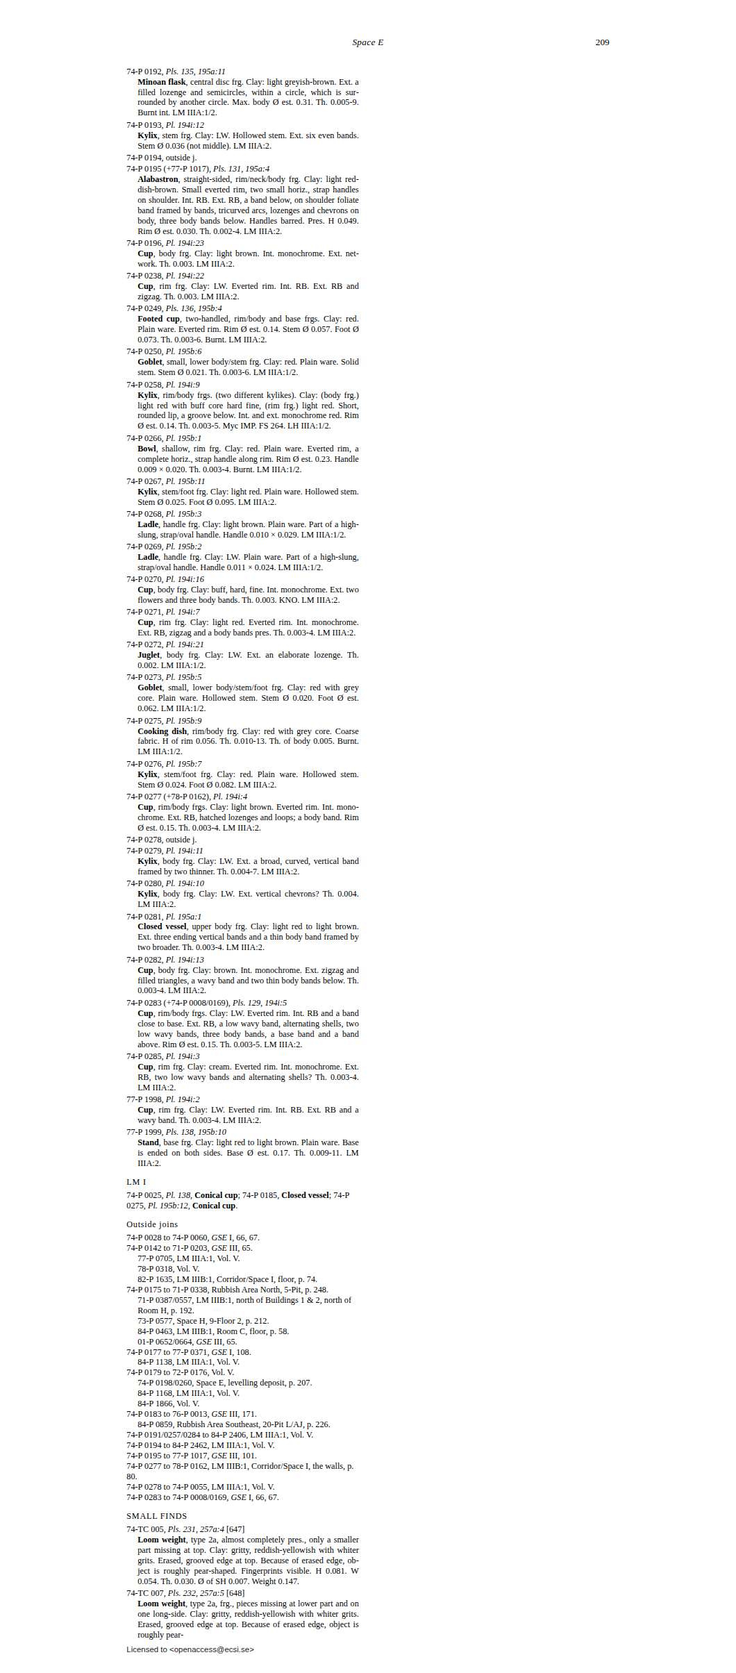Space E 209
74-P 0192, Pls. 135, 195a:11
Minoan flask, central disc frg. Clay: light greyish-brown. Ext. a filled lozenge and semicircles, within a circle, which is surrounded by another circle. Max. body Ø est. 0.31. Th. 0.005-9. Burnt int. LM IIIA:1/2.
74-P 0193, Pl. 194i:12
Kylix, stem frg. Clay: LW. Hollowed stem. Ext. six even bands. Stem Ø 0.036 (not middle). LM IIIA:2.
74-P 0194, outside j.
74-P 0195 (+77-P 1017), Pls. 131, 195a:4
Alabastron, straight-sided, rim/neck/body frg. Clay: light reddish-brown. Small everted rim, two small horiz., strap handles on shoulder. Int. RB. Ext. RB, a band below, on shoulder foliate band framed by bands, tricurved arcs, lozenges and chevrons on body, three body bands below. Handles barred. Pres. H 0.049. Rim Ø est. 0.030. Th. 0.002-4. LM IIIA:2.
74-P 0196, Pl. 194i:23
Cup, body frg. Clay: light brown. Int. monochrome. Ext. network. Th. 0.003. LM IIIA:2.
74-P 0238, Pl. 194i:22
Cup, rim frg. Clay: LW. Everted rim. Int. RB. Ext. RB and zigzag. Th. 0.003. LM IIIA:2.
74-P 0249, Pls. 136, 195b:4
Footed cup, two-handled, rim/body and base frgs. Clay: red. Plain ware. Everted rim. Rim Ø est. 0.14. Stem Ø 0.057. Foot Ø 0.073. Th. 0.003-6. Burnt. LM IIIA:2.
74-P 0250, Pl. 195b:6
Goblet, small, lower body/stem frg. Clay: red. Plain ware. Solid stem. Stem Ø 0.021. Th. 0.003-6. LM IIIA:1/2.
74-P 0258, Pl. 194i:9
Kylix, rim/body frgs. (two different kylikes). Clay: (body frg.) light red with buff core hard fine, (rim frg.) light red. Short, rounded lip, a groove below. Int. and ext. monochrome red. Rim Ø est. 0.14. Th. 0.003-5. Myc IMP. FS 264. LH IIIA:1/2.
74-P 0266, Pl. 195b:1
Bowl, shallow, rim frg. Clay: red. Plain ware. Everted rim, a complete horiz., strap handle along rim. Rim Ø est. 0.23. Handle 0.009 × 0.020. Th. 0.003-4. Burnt. LM IIIA:1/2.
74-P 0267, Pl. 195b:11
Kylix, stem/foot frg. Clay: light red. Plain ware. Hollowed stem. Stem Ø 0.025. Foot Ø 0.095. LM IIIA:2.
74-P 0268, Pl. 195b:3
Ladle, handle frg. Clay: light brown. Plain ware. Part of a high-slung, strap/oval handle. Handle 0.010 × 0.029. LM IIIA:1/2.
74-P 0269, Pl. 195b:2
Ladle, handle frg. Clay: LW. Plain ware. Part of a high-slung, strap/oval handle. Handle 0.011 × 0.024. LM IIIA:1/2.
74-P 0270, Pl. 194i:16
Cup, body frg. Clay: buff, hard, fine. Int. monochrome. Ext. two flowers and three body bands. Th. 0.003. KNO. LM IIIA:2.
74-P 0271, Pl. 194i:7
Cup, rim frg. Clay: light red. Everted rim. Int. monochrome. Ext. RB, zigzag and a body bands pres. Th. 0.003-4. LM IIIA:2.
74-P 0272, Pl. 194i:21
Juglet, body frg. Clay: LW. Ext. an elaborate lozenge. Th. 0.002. LM IIIA:1/2.
74-P 0273, Pl. 195b:5
Goblet, small, lower body/stem/foot frg. Clay: red with grey core. Plain ware. Hollowed stem. Stem Ø 0.020. Foot Ø est. 0.062. LM IIIA:1/2.
74-P 0275, Pl. 195b:9
Cooking dish, rim/body frg. Clay: red with grey core. Coarse fabric. H of rim 0.056. Th. 0.010-13. Th. of body 0.005. Burnt. LM IIIA:1/2.
74-P 0276, Pl. 195b:7
Kylix, stem/foot frg. Clay: red. Plain ware. Hollowed stem. Stem Ø 0.024. Foot Ø 0.082. LM IIIA:2.
74-P 0277 (+78-P 0162), Pl. 194i:4
Cup, rim/body frgs. Clay: light brown. Everted rim. Int. monochrome. Ext. RB, hatched lozenges and loops; a body band. Rim Ø est. 0.15. Th. 0.003-4. LM IIIA:2.
74-P 0278, outside j.
74-P 0279, Pl. 194i:11
Kylix, body frg. Clay: LW. Ext. a broad, curved, vertical band framed by two thinner. Th. 0.004-7. LM IIIA:2.
74-P 0280, Pl. 194i:10
Kylix, body frg. Clay: LW. Ext. vertical chevrons? Th. 0.004. LM IIIA:2.
74-P 0281, Pl. 195a:1
Closed vessel, upper body frg. Clay: light red to light brown. Ext. three ending vertical bands and a thin body band framed by two broader. Th. 0.003-4. LM IIIA:2.
74-P 0282, Pl. 194i:13
Cup, body frg. Clay: brown. Int. monochrome. Ext. zigzag and filled triangles, a wavy band and two thin body bands below. Th. 0.003-4. LM IIIA:2.
74-P 0283 (+74-P 0008/0169), Pls. 129, 194i:5
Cup, rim/body frgs. Clay: LW. Everted rim. Int. RB and a band close to base. Ext. RB, a low wavy band, alternating shells, two low wavy bands, three body bands, a base band and a band above. Rim Ø est. 0.15. Th. 0.003-5. LM IIIA:2.
74-P 0285, Pl. 194i:3
Cup, rim frg. Clay: cream. Everted rim. Int. monochrome. Ext. RB, two low wavy bands and alternating shells? Th. 0.003-4. LM IIIA:2.
77-P 1998, Pl. 194i:2
Cup, rim frg. Clay: LW. Everted rim. Int. RB. Ext. RB and a wavy band. Th. 0.003-4. LM IIIA:2.
77-P 1999, Pls. 138, 195b:10
Stand, base frg. Clay: light red to light brown. Plain ware. Base is ended on both sides. Base Ø est. 0.17. Th. 0.009-11. LM IIIA:2.
LM I
74-P 0025, Pl. 138, Conical cup; 74-P 0185, Closed vessel; 74-P 0275, Pl. 195b:12, Conical cup.
Outside joins
74-P 0028 to 74-P 0060, GSE I, 66, 67.
74-P 0142 to 71-P 0203, GSE III, 65.
77-P 0705, LM IIIA:1, Vol. V.
78-P 0318, Vol. V.
82-P 1635, LM IIIB:1, Corridor/Space I, floor, p. 74.
74-P 0175 to 71-P 0338, Rubbish Area North, 5-Pit, p. 248.
71-P 0387/0557, LM IIIB:1, north of Buildings 1 & 2, north of Room H, p. 192.
73-P 0577, Space H, 9-Floor 2, p. 212.
84-P 0463, LM IIIB:1, Room C, floor, p. 58.
01-P 0652/0664, GSE III, 65.
74-P 0177 to 77-P 0371, GSE I, 108.
84-P 1138, LM IIIA:1, Vol. V.
74-P 0179 to 72-P 0176, Vol. V.
74-P 0198/0260, Space E, levelling deposit, p. 207.
84-P 1168, LM IIIA:1, Vol. V.
84-P 1866, Vol. V.
74-P 0183 to 76-P 0013, GSE III, 171.
84-P 0859, Rubbish Area Southeast, 20-Pit L/AJ, p. 226.
74-P 0191/0257/0284 to 84-P 2406, LM IIIA:1, Vol. V.
74-P 0194 to 84-P 2462, LM IIIA:1, Vol. V.
74-P 0195 to 77-P 1017, GSE III, 101.
74-P 0277 to 78-P 0162, LM IIIB:1, Corridor/Space I, the walls, p. 80.
74-P 0278 to 74-P 0055, LM IIIA:1, Vol. V.
74-P 0283 to 74-P 0008/0169, GSE I, 66, 67.
SMALL FINDS
74-TC 005, Pls. 231, 257a:4 [647]
Loom weight, type 2a, almost completely pres., only a smaller part missing at top. Clay: gritty, reddish-yellowish with whiter grits. Erased, grooved edge at top. Because of erased edge, object is roughly pear-shaped. Fingerprints visible. H 0.081. W 0.054. Th. 0.030. Ø of SH 0.007. Weight 0.147.
74-TC 007, Pls. 232, 257a:5 [648]
Loom weight, type 2a, frg., pieces missing at lower part and on one long-side. Clay: gritty, reddish-yellowish with whiter grits. Erased, grooved edge at top. Because of erased edge, object is roughly pear-
Licensed to <openaccess@ecsi.se>